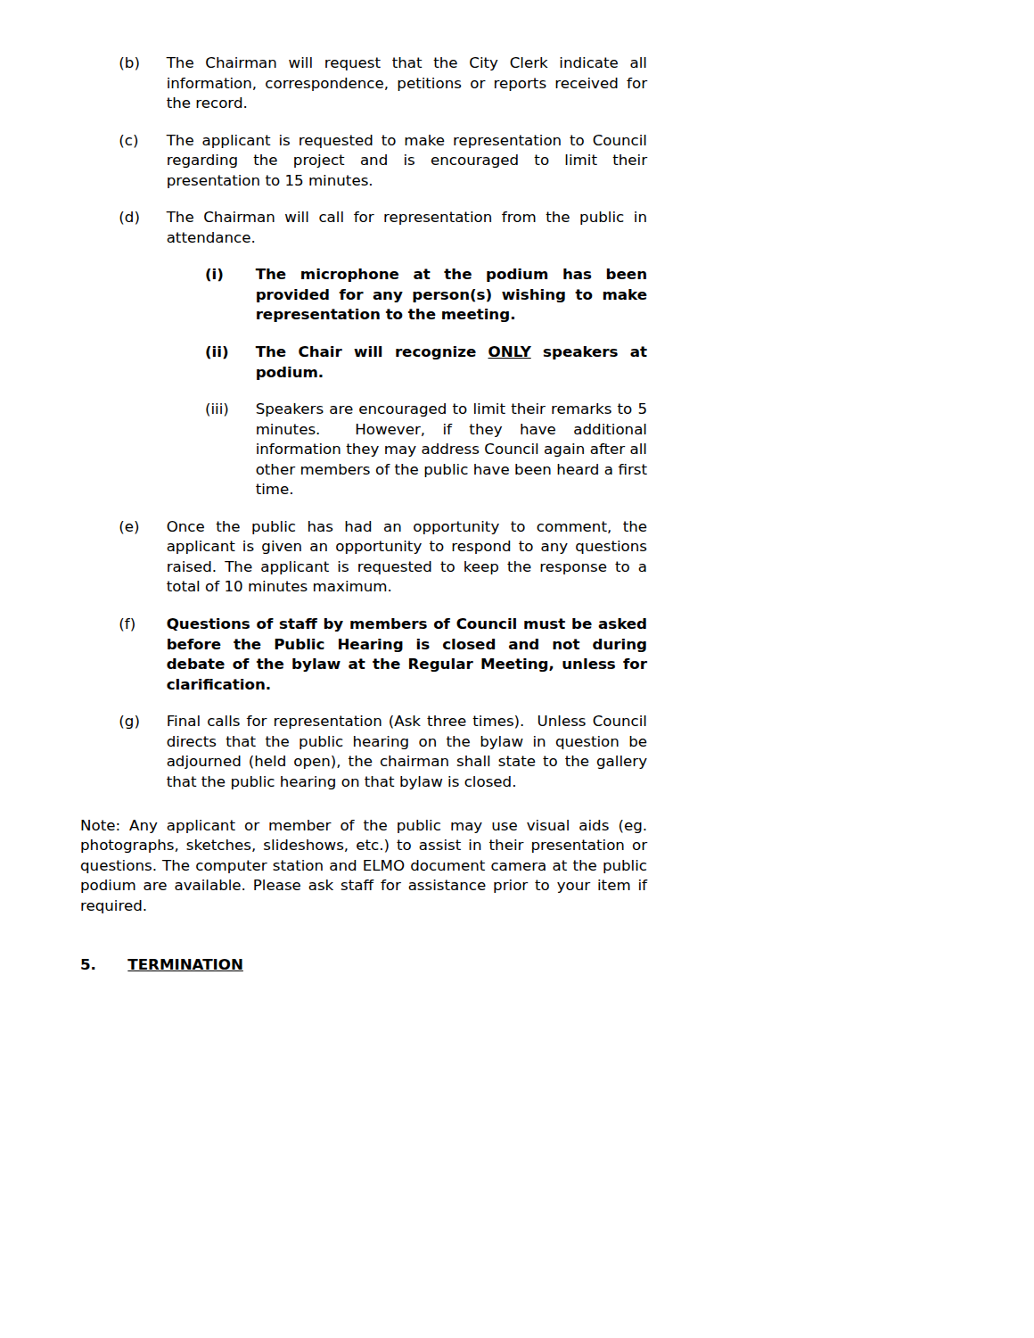(b) The Chairman will request that the City Clerk indicate all information, correspondence, petitions or reports received for the record.
(c) The applicant is requested to make representation to Council regarding the project and is encouraged to limit their presentation to 15 minutes.
(d) The Chairman will call for representation from the public in attendance.
(i) The microphone at the podium has been provided for any person(s) wishing to make representation to the meeting.
(ii) The Chair will recognize ONLY speakers at podium.
(iii) Speakers are encouraged to limit their remarks to 5 minutes. However, if they have additional information they may address Council again after all other members of the public have been heard a first time.
(e) Once the public has had an opportunity to comment, the applicant is given an opportunity to respond to any questions raised. The applicant is requested to keep the response to a total of 10 minutes maximum.
(f) Questions of staff by members of Council must be asked before the Public Hearing is closed and not during debate of the bylaw at the Regular Meeting, unless for clarification.
(g) Final calls for representation (Ask three times). Unless Council directs that the public hearing on the bylaw in question be adjourned (held open), the chairman shall state to the gallery that the public hearing on that bylaw is closed.
Note: Any applicant or member of the public may use visual aids (eg. photographs, sketches, slideshows, etc.) to assist in their presentation or questions. The computer station and ELMO document camera at the public podium are available. Please ask staff for assistance prior to your item if required.
5. TERMINATION